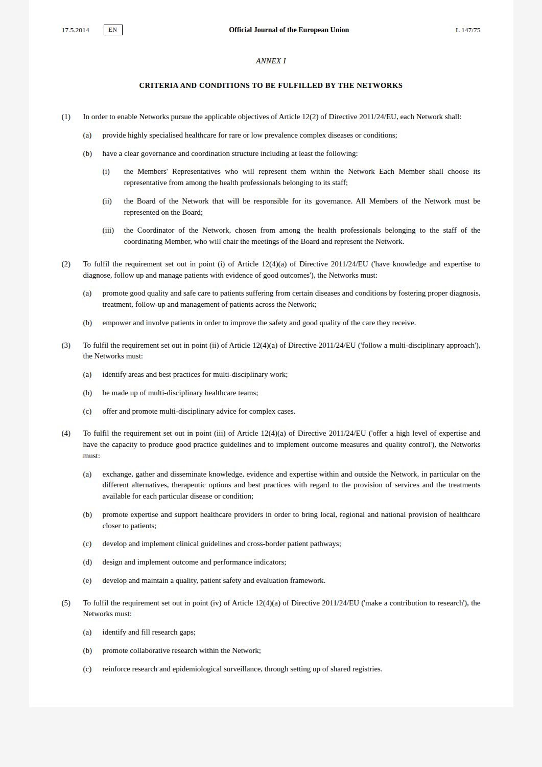17.5.2014 EN Official Journal of the European Union L 147/75
ANNEX I
CRITERIA AND CONDITIONS TO BE FULFILLED BY THE NETWORKS
(1)
In order to enable Networks pursue the applicable objectives of Article 12(2) of Directive 2011/24/EU, each Network shall:
(a) provide highly specialised healthcare for rare or low prevalence complex diseases or conditions;
(b) have a clear governance and coordination structure including at least the following:
(i) the Members' Representatives who will represent them within the Network Each Member shall choose its representative from among the health professionals belonging to its staff;
(ii) the Board of the Network that will be responsible for its governance. All Members of the Network must be represented on the Board;
(iii) the Coordinator of the Network, chosen from among the health professionals belonging to the staff of the coordinating Member, who will chair the meetings of the Board and represent the Network.
(2)
To fulfil the requirement set out in point (i) of Article 12(4)(a) of Directive 2011/24/EU ('have knowledge and expertise to diagnose, follow up and manage patients with evidence of good outcomes'), the Networks must:
(a) promote good quality and safe care to patients suffering from certain diseases and conditions by fostering proper diagnosis, treatment, follow-up and management of patients across the Network;
(b) empower and involve patients in order to improve the safety and good quality of the care they receive.
(3)
To fulfil the requirement set out in point (ii) of Article 12(4)(a) of Directive 2011/24/EU ('follow a multi-disciplinary approach'), the Networks must:
(a) identify areas and best practices for multi-disciplinary work;
(b) be made up of multi-disciplinary healthcare teams;
(c) offer and promote multi-disciplinary advice for complex cases.
(4)
To fulfil the requirement set out in point (iii) of Article 12(4)(a) of Directive 2011/24/EU ('offer a high level of expertise and have the capacity to produce good practice guidelines and to implement outcome measures and quality control'), the Networks must:
(a) exchange, gather and disseminate knowledge, evidence and expertise within and outside the Network, in particular on the different alternatives, therapeutic options and best practices with regard to the provision of services and the treatments available for each particular disease or condition;
(b) promote expertise and support healthcare providers in order to bring local, regional and national provision of healthcare closer to patients;
(c) develop and implement clinical guidelines and cross-border patient pathways;
(d) design and implement outcome and performance indicators;
(e) develop and maintain a quality, patient safety and evaluation framework.
(5)
To fulfil the requirement set out in point (iv) of Article 12(4)(a) of Directive 2011/24/EU ('make a contribution to research'), the Networks must:
(a) identify and fill research gaps;
(b) promote collaborative research within the Network;
(c) reinforce research and epidemiological surveillance, through setting up of shared registries.